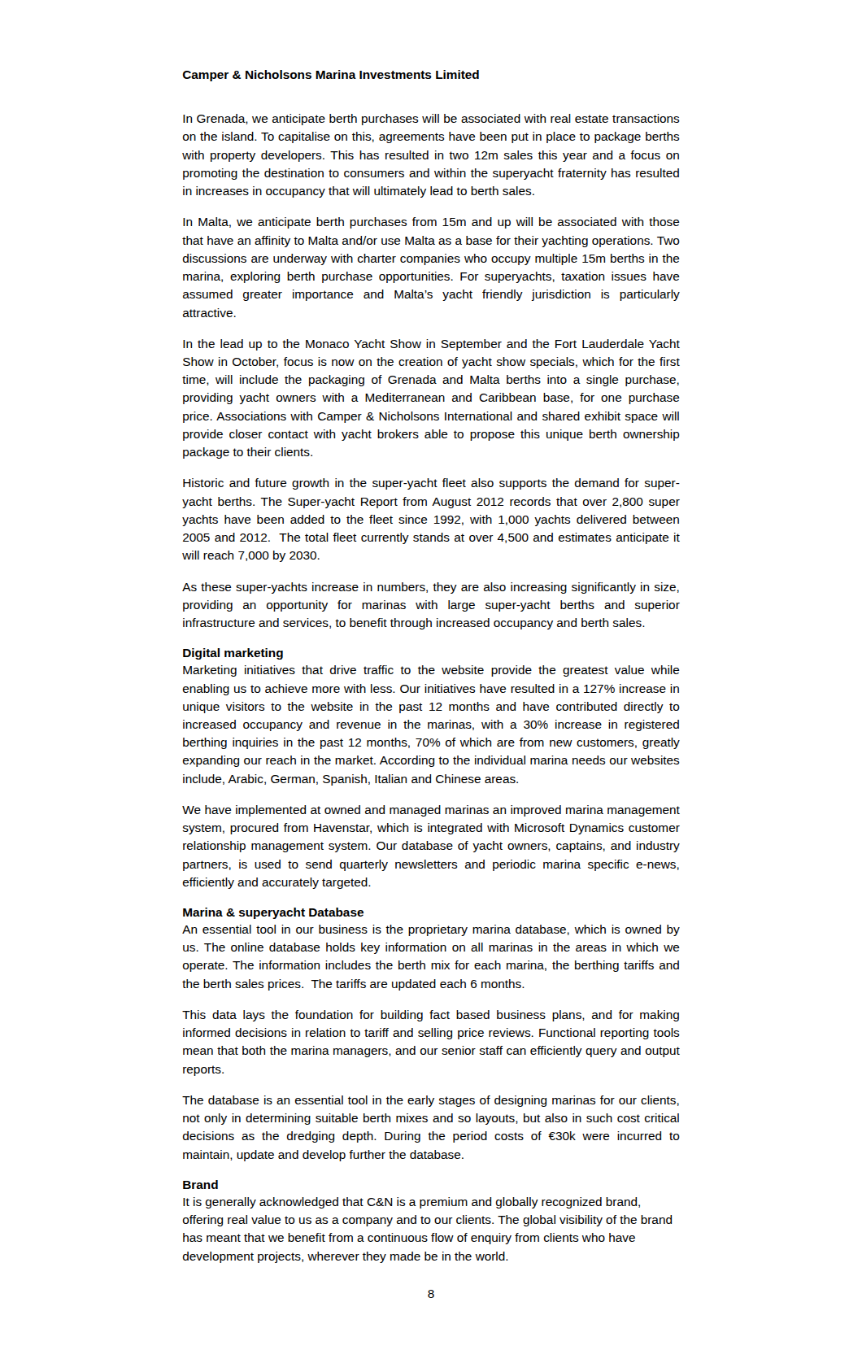Camper & Nicholsons Marina Investments Limited
In Grenada, we anticipate berth purchases will be associated with real estate transactions on the island. To capitalise on this, agreements have been put in place to package berths with property developers. This has resulted in two 12m sales this year and a focus on promoting the destination to consumers and within the superyacht fraternity has resulted in increases in occupancy that will ultimately lead to berth sales.
In Malta, we anticipate berth purchases from 15m and up will be associated with those that have an affinity to Malta and/or use Malta as a base for their yachting operations. Two discussions are underway with charter companies who occupy multiple 15m berths in the marina, exploring berth purchase opportunities. For superyachts, taxation issues have assumed greater importance and Malta’s yacht friendly jurisdiction is particularly attractive.
In the lead up to the Monaco Yacht Show in September and the Fort Lauderdale Yacht Show in October, focus is now on the creation of yacht show specials, which for the first time, will include the packaging of Grenada and Malta berths into a single purchase, providing yacht owners with a Mediterranean and Caribbean base, for one purchase price. Associations with Camper & Nicholsons International and shared exhibit space will provide closer contact with yacht brokers able to propose this unique berth ownership package to their clients.
Historic and future growth in the super-yacht fleet also supports the demand for super-yacht berths. The Super-yacht Report from August 2012 records that over 2,800 super yachts have been added to the fleet since 1992, with 1,000 yachts delivered between 2005 and 2012. The total fleet currently stands at over 4,500 and estimates anticipate it will reach 7,000 by 2030.
As these super-yachts increase in numbers, they are also increasing significantly in size, providing an opportunity for marinas with large super-yacht berths and superior infrastructure and services, to benefit through increased occupancy and berth sales.
Digital marketing
Marketing initiatives that drive traffic to the website provide the greatest value while enabling us to achieve more with less. Our initiatives have resulted in a 127% increase in unique visitors to the website in the past 12 months and have contributed directly to increased occupancy and revenue in the marinas, with a 30% increase in registered berthing inquiries in the past 12 months, 70% of which are from new customers, greatly expanding our reach in the market. According to the individual marina needs our websites include, Arabic, German, Spanish, Italian and Chinese areas.
We have implemented at owned and managed marinas an improved marina management system, procured from Havenstar, which is integrated with Microsoft Dynamics customer relationship management system. Our database of yacht owners, captains, and industry partners, is used to send quarterly newsletters and periodic marina specific e-news, efficiently and accurately targeted.
Marina & superyacht Database
An essential tool in our business is the proprietary marina database, which is owned by us. The online database holds key information on all marinas in the areas in which we operate. The information includes the berth mix for each marina, the berthing tariffs and the berth sales prices. The tariffs are updated each 6 months.
This data lays the foundation for building fact based business plans, and for making informed decisions in relation to tariff and selling price reviews. Functional reporting tools mean that both the marina managers, and our senior staff can efficiently query and output reports.
The database is an essential tool in the early stages of designing marinas for our clients, not only in determining suitable berth mixes and so layouts, but also in such cost critical decisions as the dredging depth. During the period costs of €30k were incurred to maintain, update and develop further the database.
Brand
It is generally acknowledged that C&N is a premium and globally recognized brand, offering real value to us as a company and to our clients. The global visibility of the brand has meant that we benefit from a continuous flow of enquiry from clients who have development projects, wherever they made be in the world.
8